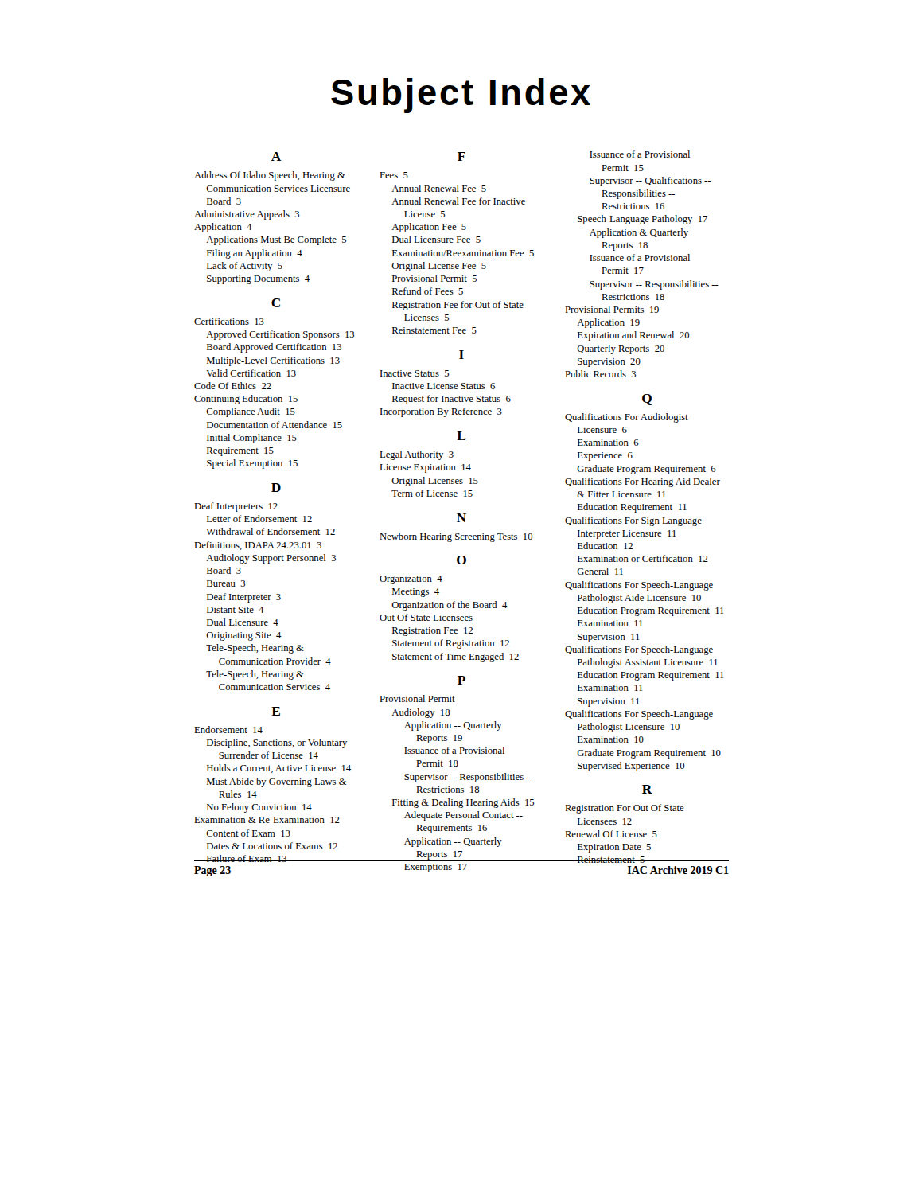Subject Index
A
Address Of Idaho Speech, Hearing & Communication Services Licensure Board3
Administrative Appeals3
Application4
Applications Must Be Complete5
Filing an Application4
Lack of Activity5
Supporting Documents4
C
Certifications13
Approved Certification Sponsors13
Board Approved Certification13
Multiple-Level Certifications13
Valid Certification13
Code Of Ethics22
Continuing Education15
Compliance Audit15
Documentation of Attendance15
Initial Compliance15
Requirement15
Special Exemption15
D
Deaf Interpreters12
Letter of Endorsement12
Withdrawal of Endorsement12
Definitions, IDAPA 24.23.013
Audiology Support Personnel3
Board3
Bureau3
Deaf Interpreter3
Distant Site4
Dual Licensure4
Originating Site4
Tele-Speech, Hearing & Communication Provider4
Tele-Speech, Hearing & Communication Services4
E
Endorsement14
Discipline, Sanctions, or Voluntary Surrender of License14
Holds a Current, Active License14
Must Abide by Governing Laws & Rules14
No Felony Conviction14
Examination & Re-Examination12
Content of Exam13
Dates & Locations of Exams12
Failure of Exam13
F
Fees5
Annual Renewal Fee5
Annual Renewal Fee for Inactive License5
Application Fee5
Dual Licensure Fee5
Examination/Reexamination Fee5
Original License Fee5
Provisional Permit5
Refund of Fees5
Registration Fee for Out of State Licenses5
Reinstatement Fee5
I
Inactive Status5
Inactive License Status6
Request for Inactive Status6
Incorporation By Reference3
L
Legal Authority3
License Expiration14
Original Licenses15
Term of License15
N
Newborn Hearing Screening Tests10
O
Organization4
Meetings4
Organization of the Board4
Out Of State Licensees
Registration Fee12
Statement of Registration12
Statement of Time Engaged12
P
Provisional Permit
Audiology18
Application -- Quarterly Reports19
Issuance of a Provisional Permit18
Supervisor -- Responsibilities -- Restrictions18
Fitting & Dealing Hearing Aids15
Adequate Personal Contact -- Requirements16
Application -- Quarterly Reports17
Exemptions17
Issuance of a Provisional Permit15
Supervisor -- Qualifications -- Responsibilities -- Restrictions16
Speech-Language Pathology17
Application & Quarterly Reports18
Issuance of a Provisional Permit17
Supervisor -- Responsibilities -- Restrictions18
Provisional Permits19
Application19
Expiration and Renewal20
Quarterly Reports20
Supervision20
Public Records3
Q
Qualifications For Audiologist Licensure6
Examination6
Experience6
Graduate Program Requirement6
Qualifications For Hearing Aid Dealer & Fitter Licensure11
Education Requirement11
Qualifications For Sign Language Interpreter Licensure11
Education12
Examination or Certification12
General11
Qualifications For Speech-Language Pathologist Aide Licensure10
Education Program Requirement11
Examination11
Supervision11
Qualifications For Speech-Language Pathologist Assistant Licensure11
Education Program Requirement11
Examination11
Supervision11
Qualifications For Speech-Language Pathologist Licensure10
Examination10
Graduate Program Requirement10
Supervised Experience10
R
Registration For Out Of State Licensees12
Renewal Of License5
Expiration Date5
Reinstatement5
Page 23 IAC Archive 2019 C1